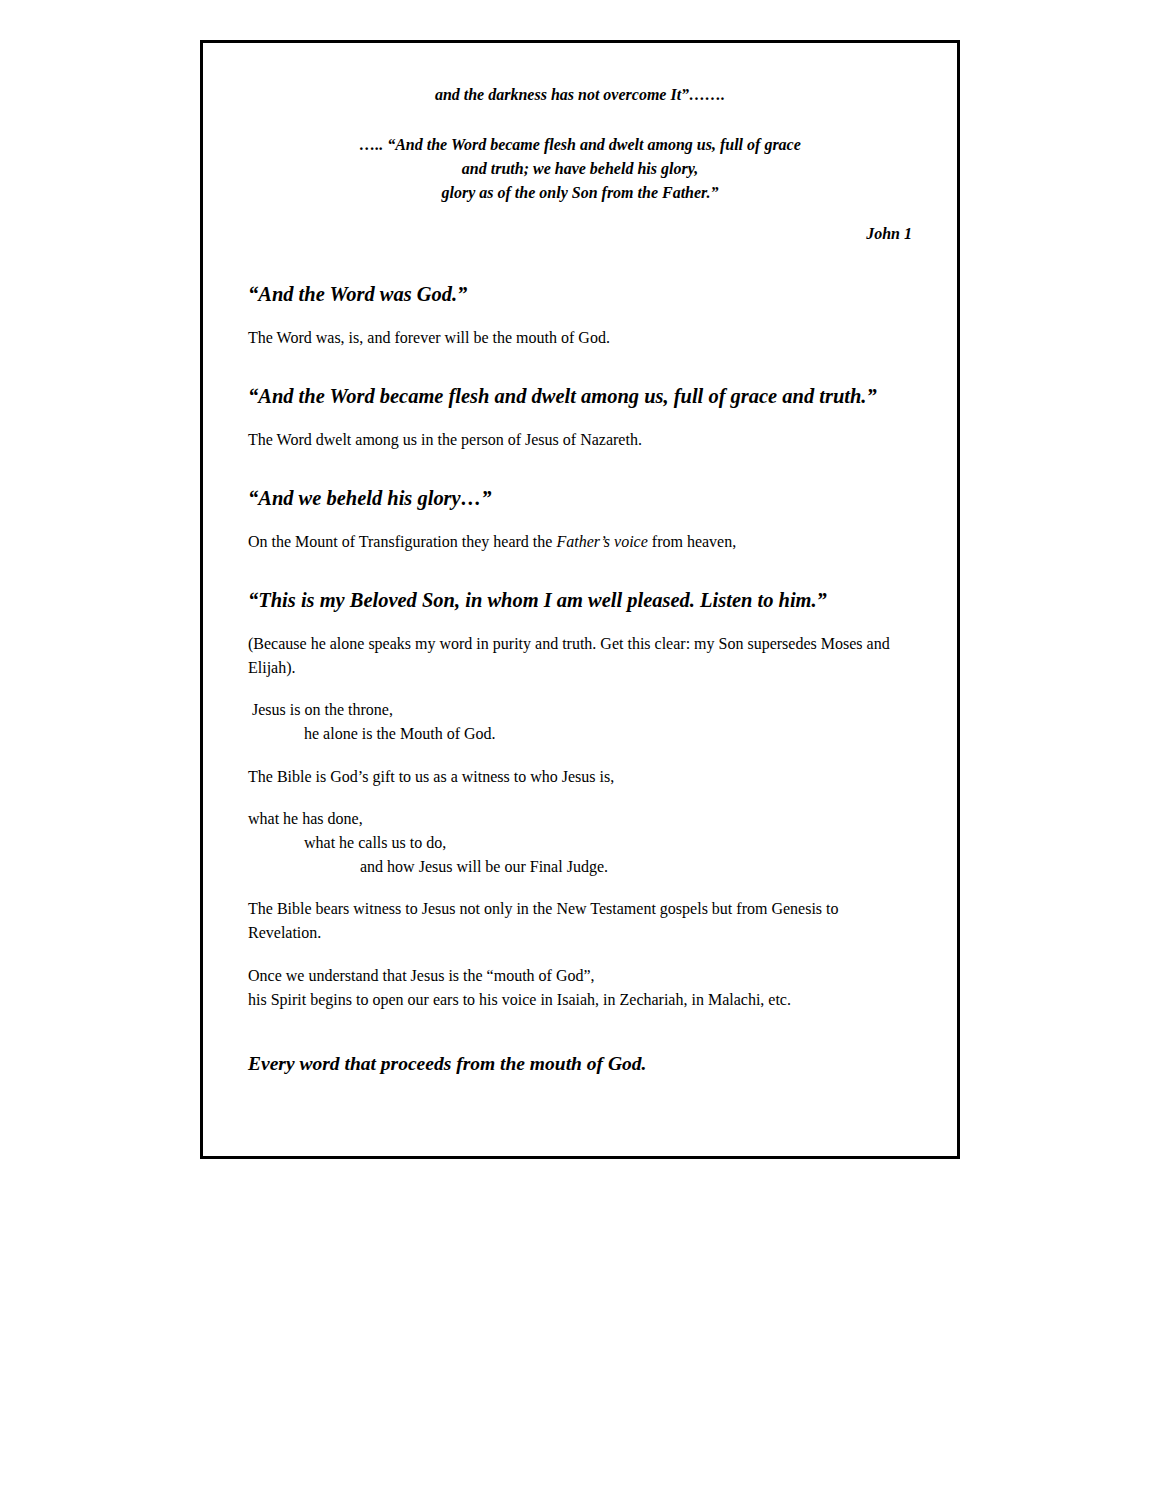and the darkness has not overcome It”…….
….. “And the Word became flesh and dwelt among us, full of grace
and truth; we have beheld his glory,
glory as of the only Son from the Father.”
John 1
“And the Word was God.”
The Word was, is, and forever will be the mouth of God.
“And the Word became flesh and dwelt among us, full of grace and truth.”
The Word dwelt among us in the person of Jesus of Nazareth.
“And we beheld his glory…”
On the Mount of Transfiguration they heard the Father’s voice from heaven,
“This is my Beloved Son, in whom I am well pleased. Listen to him.”
(Because he alone speaks my word in purity and truth. Get this clear: my Son supersedes Moses and Elijah).
Jesus is on the throne,
he alone is the Mouth of God.
The Bible is God’s gift to us as a witness to who Jesus is,
what he has done,
what he calls us to do,
and how Jesus will be our Final Judge.
The Bible bears witness to Jesus not only in the New Testament gospels but from Genesis to Revelation.
Once we understand that Jesus is the “mouth of God”,
his Spirit begins to open our ears to his voice in Isaiah, in Zechariah, in Malachi, etc.
Every word that proceeds from the mouth of God.